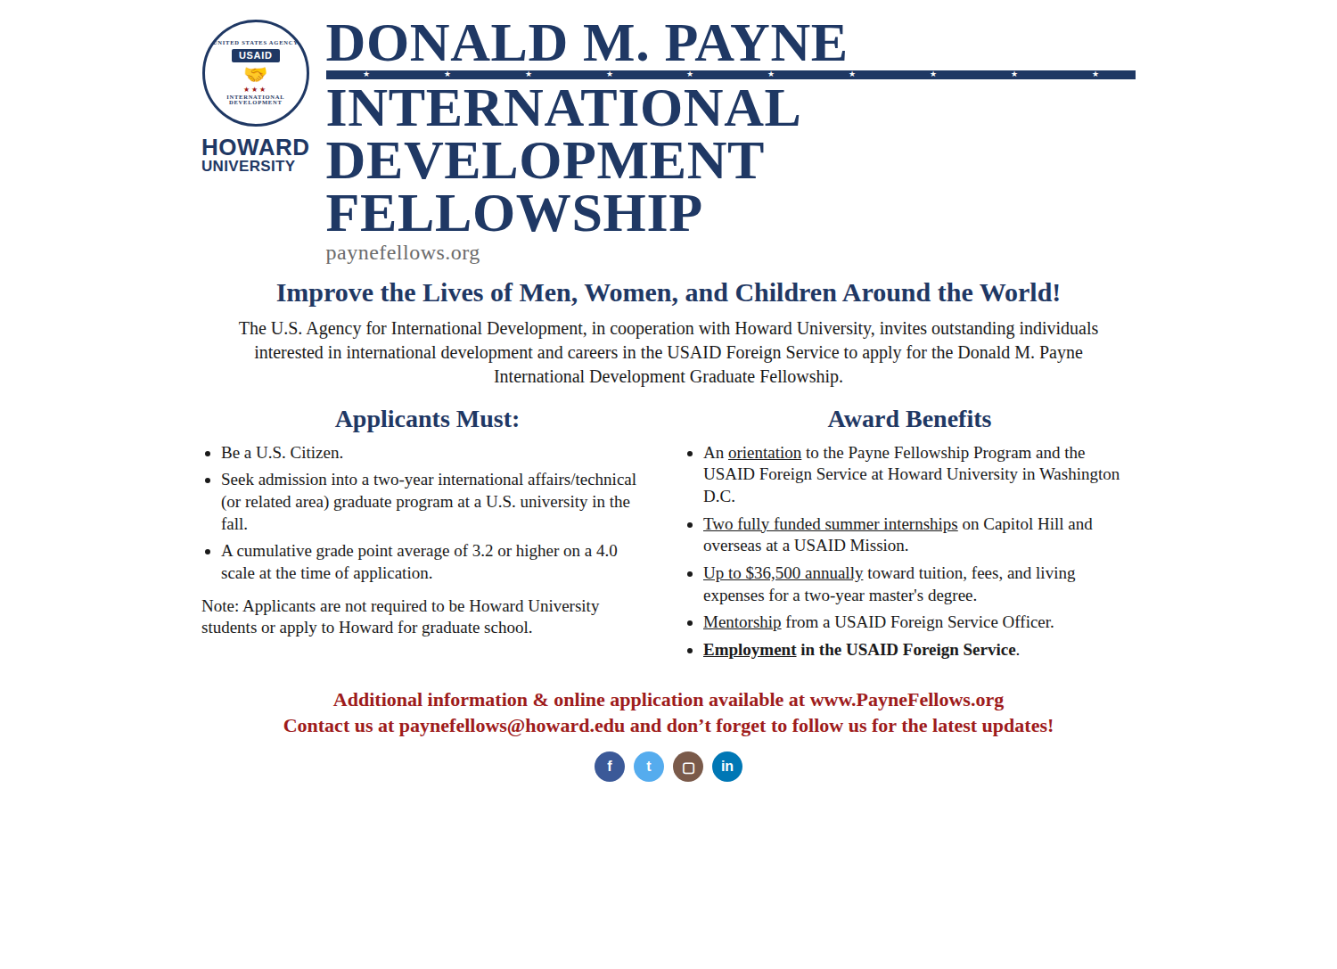United States Agency
USAID
🤝
★★★
International Development
HOWARD
UNIVERSITY
DONALD M. PAYNE
★★★★ ★★★★ ★★
INTERNATIONAL DEVELOPMENT FELLOWSHIP
paynefellows.org
Improve the Lives of Men, Women, and Children Around the World!
The U.S. Agency for International Development, in cooperation with Howard University, invites outstanding individuals interested in international development and careers in the USAID Foreign Service to apply for the Donald M. Payne International Development Graduate Fellowship.
Applicants Must:
Be a U.S. Citizen.
Seek admission into a two-year international affairs/technical (or related area) graduate program at a U.S. university in the fall.
A cumulative grade point average of 3.2 or higher on a 4.0 scale at the time of application.
Note: Applicants are not required to be Howard University students or apply to Howard for graduate school.
Award Benefits
An orientation to the Payne Fellowship Program and the USAID Foreign Service at Howard University in Washington D.C.
Two fully funded summer internships on Capitol Hill and overseas at a USAID Mission.
Up to $36,500 annually toward tuition, fees, and living expenses for a two-year master's degree.
Mentorship from a USAID Foreign Service Officer.
Employment in the USAID Foreign Service.
Additional information & online application available at www.PayneFellows.org
Contact us at paynefellows@howard.edu and don’t forget to follow us for the latest updates!
f t ▢ in